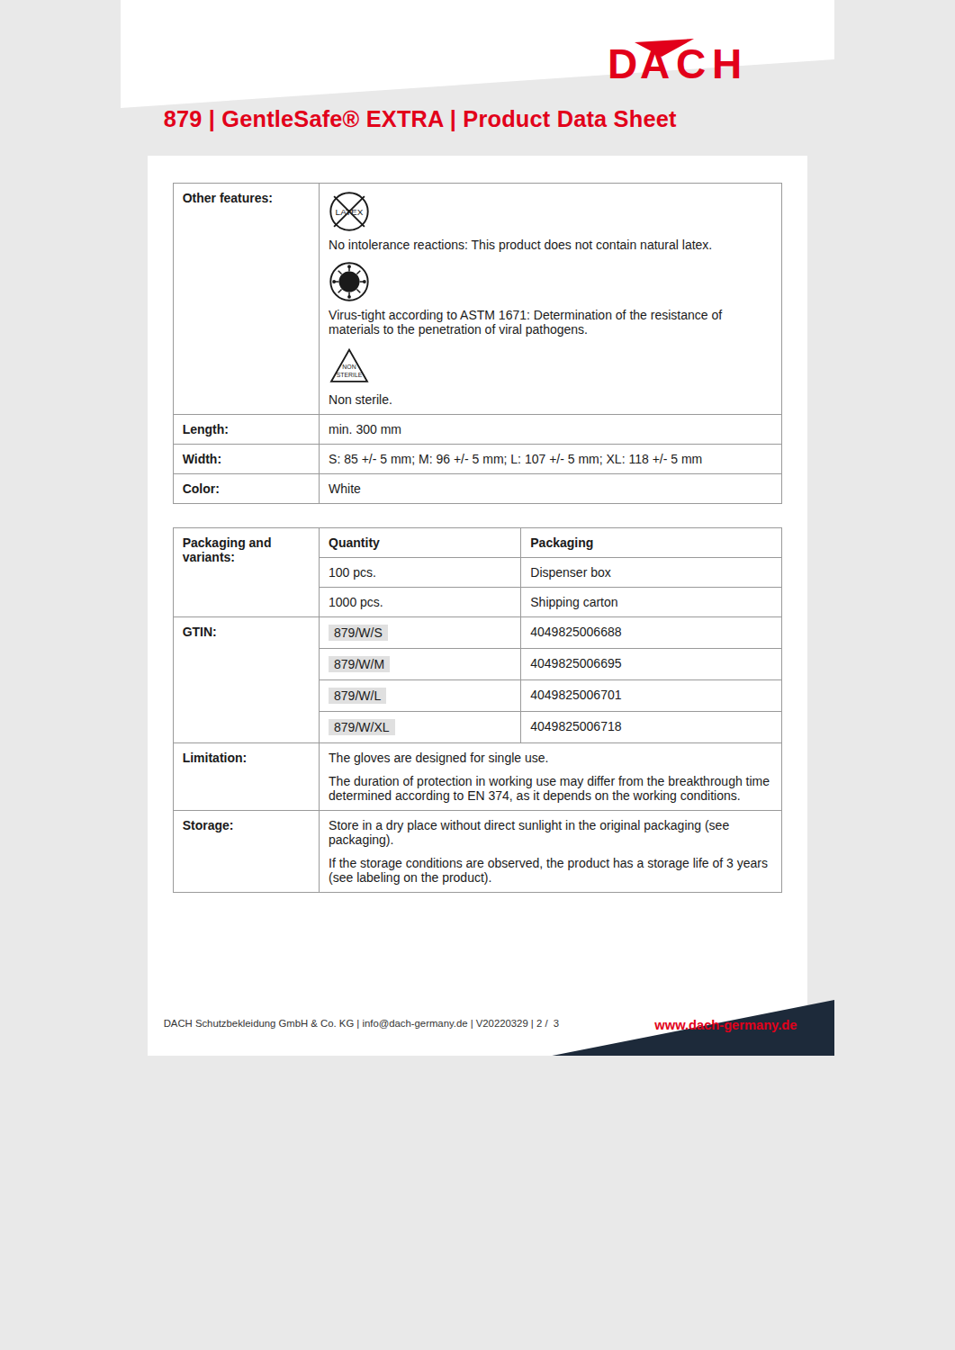D A C H
879 | GentleSafe® EXTRA | Product Data Sheet
| Other features: | LATEX No intolerance reactions: This product does not contain natural latex. Virus-tight according to ASTM 1671: Determination of the resistance of materials to the penetration of viral pathogens. NON STERILE Non sterile. |
| Length: | min. 300 mm |
| Width: | S: 85 +/- 5 mm; M: 96 +/- 5 mm; L: 107 +/- 5 mm; XL: 118 +/- 5 mm |
| Color: | White |
| Packaging and variants: | Quantity | Packaging |
| 100 pcs. | Dispenser box |
| 1000 pcs. | Shipping carton |
| GTIN: | 879/W/S | 4049825006688 |
| 879/W/M | 4049825006695 |
| 879/W/L | 4049825006701 |
| 879/W/XL | 4049825006718 |
| Limitation: | The gloves are designed for single use. The duration of protection in working use may differ from the breakthrough time determined according to EN 374, as it depends on the working conditions. |
| Storage: | Store in a dry place without direct sunlight in the original packaging (see packaging). If the storage conditions are observed, the product has a storage life of 3 years (see labeling on the product). |
DACH Schutzbekleidung GmbH & Co. KG | info@dach-germany.de | V20220329 | 2 / 3
www.dach-germany.de